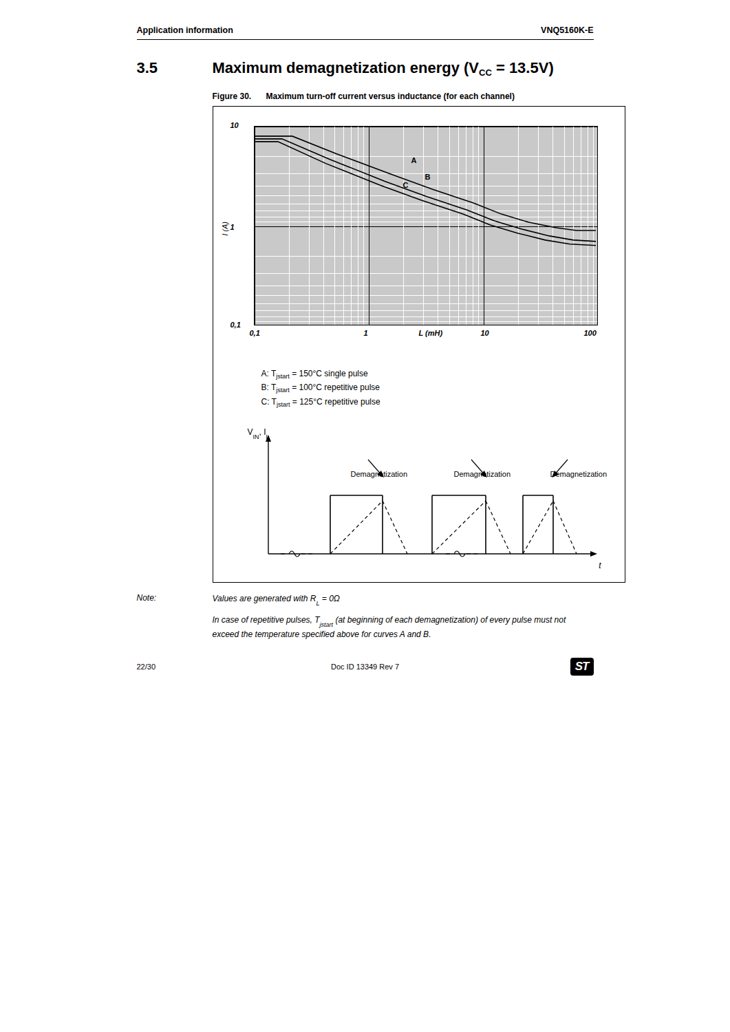Application information
VNQ5160K-E
3.5
Maximum demagnetization energy (VCC = 13.5V)
Figure 30. Maximum turn-off current versus inductance (for each channel)
I (A)
10
1
0,1
A
B
C
0,1 1 L (mH) 10 100
A: Tjstart = 150°C single pulse
B: Tjstart = 100°C repetitive pulse
C: Tjstart = 125°C repetitive pulse
VIN, IL
Demagnetization
Demagnetization
Demagnetization
t
Note:
Values are generated with RL = 0Ω
In case of repetitive pulses, Tjstart (at beginning of each demagnetization) of every pulse must not exceed the temperature specified above for curves A and B.
22/30
Doc ID 13349 Rev 7
ST